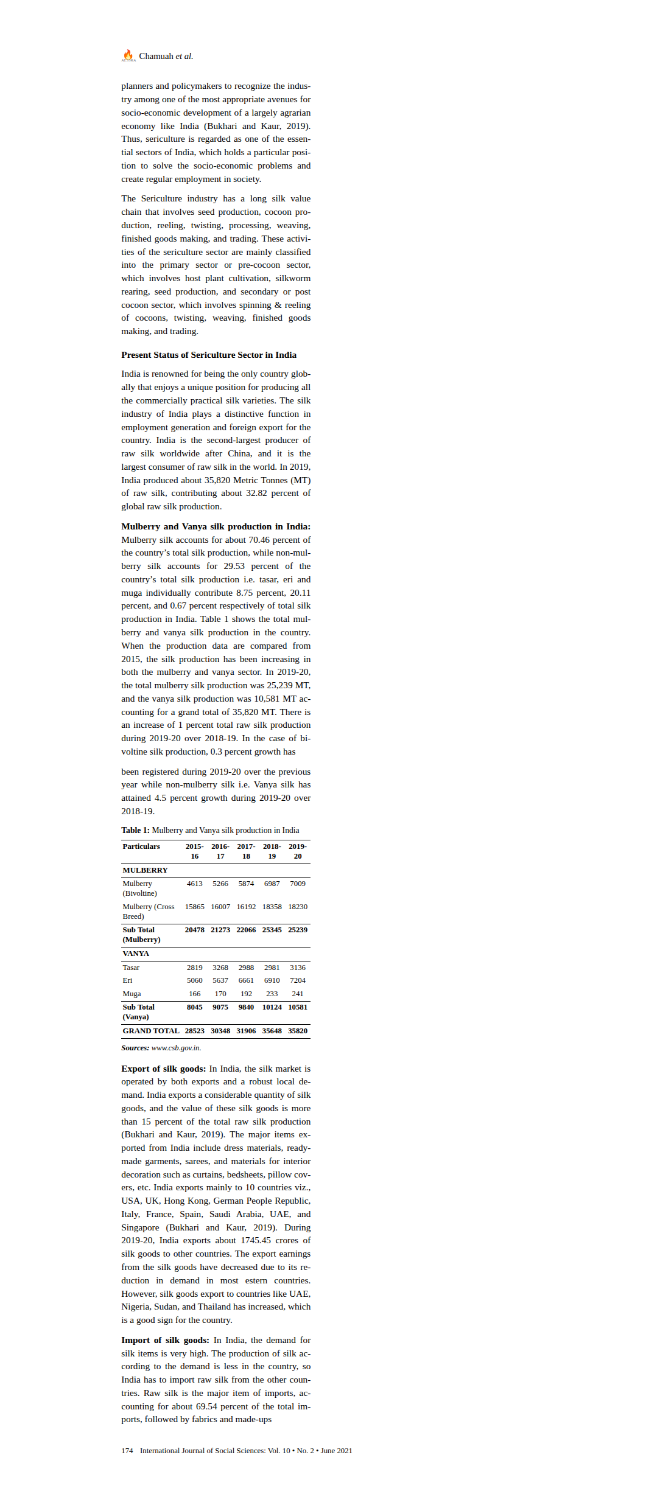🔥 AESSRA Chamuah et al.
planners and policymakers to recognize the industry among one of the most appropriate avenues for socio-economic development of a largely agrarian economy like India (Bukhari and Kaur, 2019). Thus, sericulture is regarded as one of the essential sectors of India, which holds a particular position to solve the socio-economic problems and create regular employment in society.
The Sericulture industry has a long silk value chain that involves seed production, cocoon production, reeling, twisting, processing, weaving, finished goods making, and trading. These activities of the sericulture sector are mainly classified into the primary sector or pre-cocoon sector, which involves host plant cultivation, silkworm rearing, seed production, and secondary or post cocoon sector, which involves spinning & reeling of cocoons, twisting, weaving, finished goods making, and trading.
Present Status of Sericulture Sector in India
India is renowned for being the only country globally that enjoys a unique position for producing all the commercially practical silk varieties. The silk industry of India plays a distinctive function in employment generation and foreign export for the country. India is the second-largest producer of raw silk worldwide after China, and it is the largest consumer of raw silk in the world. In 2019, India produced about 35,820 Metric Tonnes (MT) of raw silk, contributing about 32.82 percent of global raw silk production.
Mulberry and Vanya silk production in India: Mulberry silk accounts for about 70.46 percent of the country’s total silk production, while non-mulberry silk accounts for 29.53 percent of the country’s total silk production i.e. tasar, eri and muga individually contribute 8.75 percent, 20.11 percent, and 0.67 percent respectively of total silk production in India. Table 1 shows the total mulberry and vanya silk production in the country. When the production data are compared from 2015, the silk production has been increasing in both the mulberry and vanya sector. In 2019-20, the total mulberry silk production was 25,239 MT, and the vanya silk production was 10,581 MT accounting for a grand total of 35,820 MT. There is an increase of 1 percent total raw silk production during 2019-20 over 2018-19. In the case of bivoltine silk production, 0.3 percent growth has
been registered during 2019-20 over the previous year while non-mulberry silk i.e. Vanya silk has attained 4.5 percent growth during 2019-20 over 2018-19.
Table 1: Mulberry and Vanya silk production in India
| Particulars | 2015-16 | 2016-17 | 2017-18 | 2018-19 | 2019-20 |
| --- | --- | --- | --- | --- | --- |
| MULBERRY |
| Mulberry (Bivoltine) | 4613 | 5266 | 5874 | 6987 | 7009 |
| Mulberry (Cross Breed) | 15865 | 16007 | 16192 | 18358 | 18230 |
| Sub Total (Mulberry) | 20478 | 21273 | 22066 | 25345 | 25239 |
| VANYA |
| Tasar | 2819 | 3268 | 2988 | 2981 | 3136 |
| Eri | 5060 | 5637 | 6661 | 6910 | 7204 |
| Muga | 166 | 170 | 192 | 233 | 241 |
| Sub Total (Vanya) | 8045 | 9075 | 9840 | 10124 | 10581 |
| GRAND TOTAL | 28523 | 30348 | 31906 | 35648 | 35820 |
Sources: www.csb.gov.in.
Export of silk goods: In India, the silk market is operated by both exports and a robust local demand. India exports a considerable quantity of silk goods, and the value of these silk goods is more than 15 percent of the total raw silk production (Bukhari and Kaur, 2019). The major items exported from India include dress materials, ready-made garments, sarees, and materials for interior decoration such as curtains, bedsheets, pillow covers, etc. India exports mainly to 10 countries viz., USA, UK, Hong Kong, German People Republic, Italy, France, Spain, Saudi Arabia, UAE, and Singapore (Bukhari and Kaur, 2019). During 2019-20, India exports about 1745.45 crores of silk goods to other countries. The export earnings from the silk goods have decreased due to its reduction in demand in most estern countries. However, silk goods export to countries like UAE, Nigeria, Sudan, and Thailand has increased, which is a good sign for the country.
Import of silk goods: In India, the demand for silk items is very high. The production of silk according to the demand is less in the country, so India has to import raw silk from the other countries. Raw silk is the major item of imports, accounting for about 69.54 percent of the total imports, followed by fabrics and made-ups
174 International Journal of Social Sciences: Vol. 10 • No. 2 • June 2021